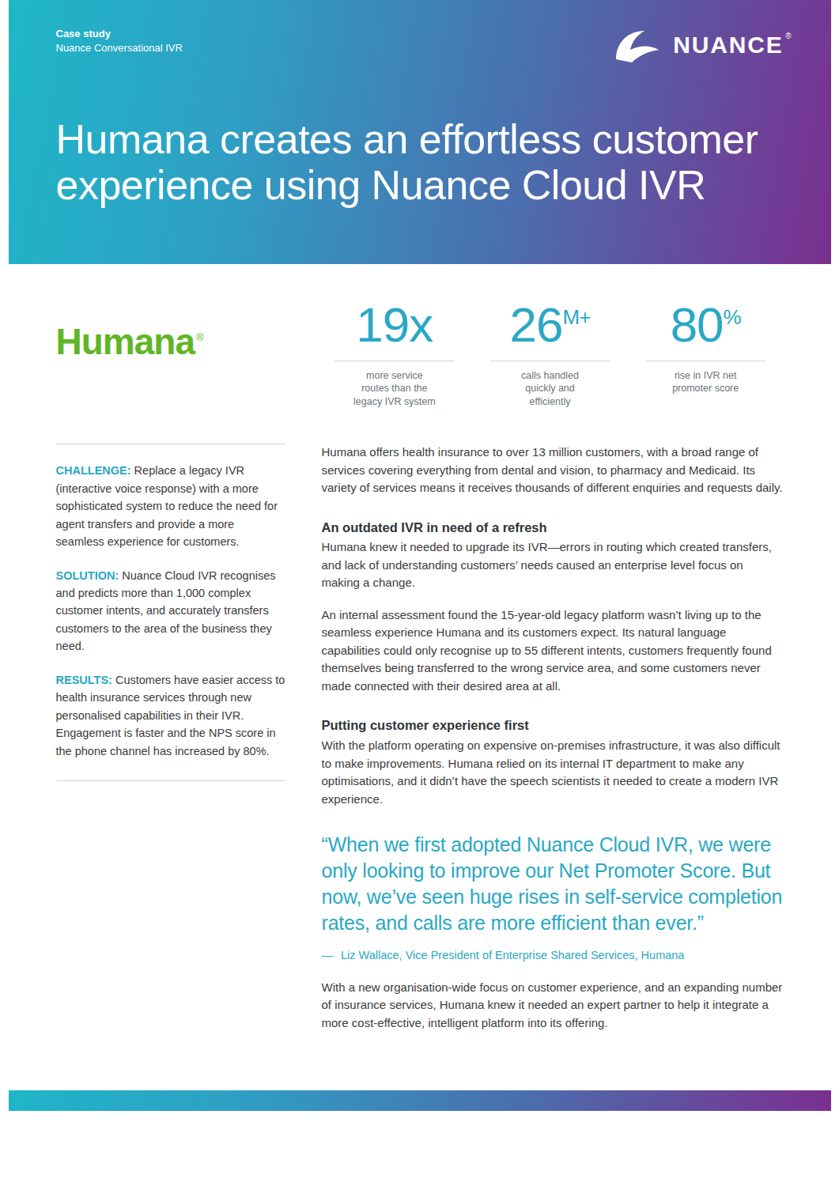Case studyNuance Conversational IVR
NUANCE®
Humana creates an effortless customer
experience using Nuance Cloud IVR
Humana®
19x
more service
routes than the
legacy IVR system
26M+
calls handled
quickly and
efficiently
80%
rise in IVR net
promoter score
CHALLENGE: Replace a legacy IVR (interactive voice response) with a more sophisticated system to reduce the need for agent transfers and provide a more seamless experience for customers.
SOLUTION: Nuance Cloud IVR recognises and predicts more than 1,000 complex customer intents, and accurately transfers customers to the area of the business they need.
RESULTS: Customers have easier access to health insurance services through new personalised capabilities in their IVR. Engagement is faster and the NPS score in the phone channel has increased by 80%.
Humana offers health insurance to over 13 million customers, with a broad range of services covering everything from dental and vision, to pharmacy and Medicaid. Its variety of services means it receives thousands of different enquiries and requests daily.
An outdated IVR in need of a refresh
Humana knew it needed to upgrade its IVR—errors in routing which created transfers, and lack of understanding customers’ needs caused an enterprise level focus on making a change.
An internal assessment found the 15-year-old legacy platform wasn’t living up to the seamless experience Humana and its customers expect. Its natural language capabilities could only recognise up to 55 different intents, customers frequently found themselves being transferred to the wrong service area, and some customers never made connected with their desired area at all.
Putting customer experience first
With the platform operating on expensive on-premises infrastructure, it was also difficult to make improvements. Humana relied on its internal IT department to make any optimisations, and it didn’t have the speech scientists it needed to create a modern IVR experience.
“When we first adopted Nuance Cloud IVR, we were only looking to improve our Net Promoter Score. But now, we’ve seen huge rises in self-service completion rates, and calls are more efficient than ever.”
—Liz Wallace, Vice President of Enterprise Shared Services, Humana
With a new organisation-wide focus on customer experience, and an expanding number of insurance services, Humana knew it needed an expert partner to help it integrate a more cost-effective, intelligent platform into its offering.